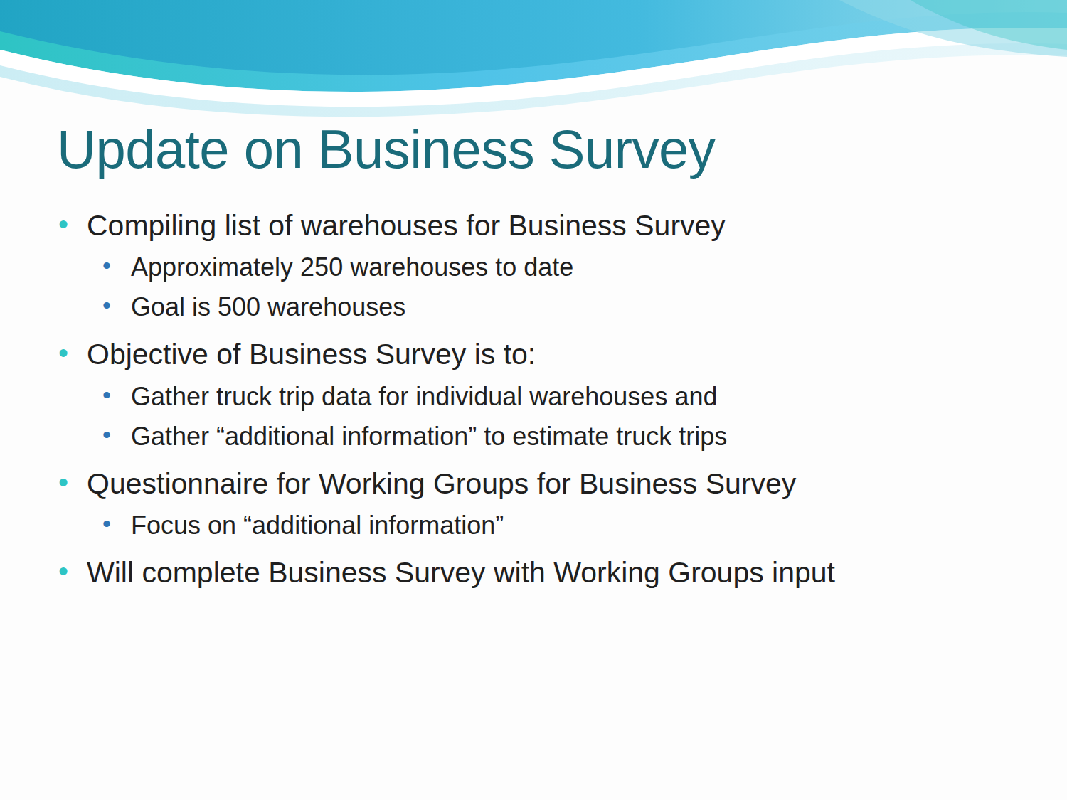Update on Business Survey
Compiling list of warehouses for Business Survey
Approximately 250 warehouses to date
Goal is 500 warehouses
Objective of Business Survey is to:
Gather truck trip data for individual warehouses and
Gather “additional information” to estimate truck trips
Questionnaire for Working Groups for Business Survey
Focus on “additional information”
Will complete Business Survey with Working Groups input